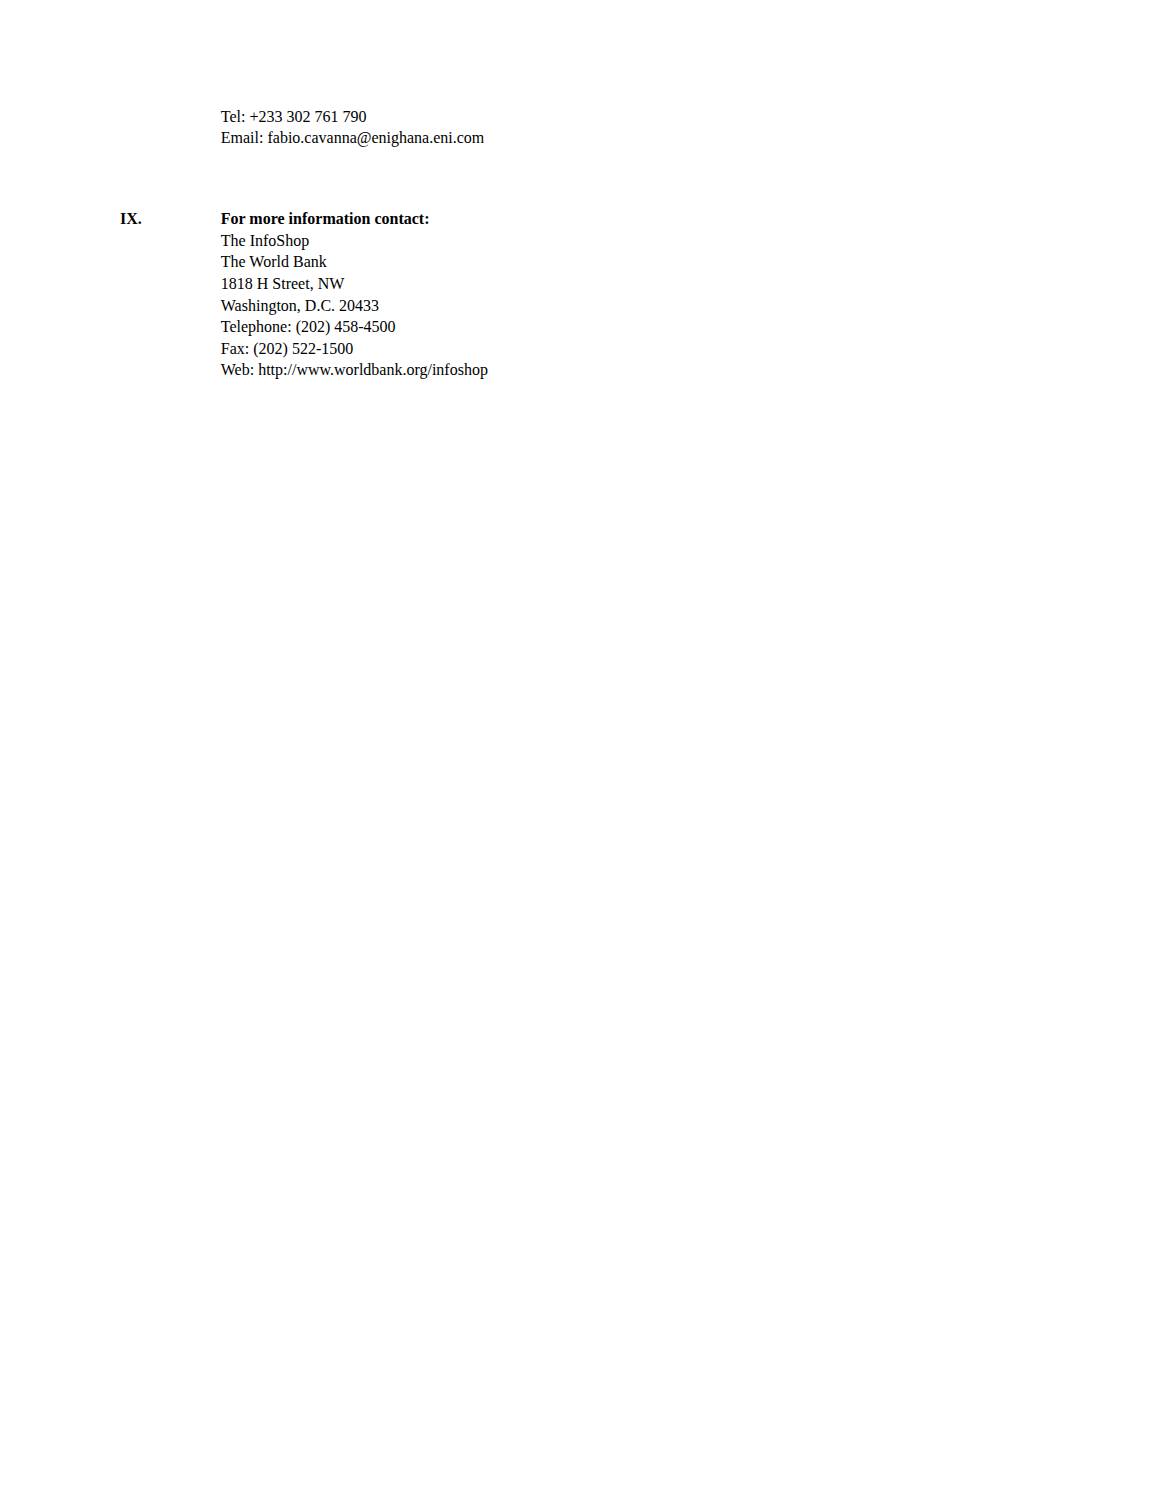Tel: +233 302 761 790
Email: fabio.cavanna@enighana.eni.com
IX.
For more information contact:
The InfoShop
The World Bank
1818 H Street, NW
Washington, D.C. 20433
Telephone: (202) 458-4500
Fax: (202) 522-1500
Web: http://www.worldbank.org/infoshop